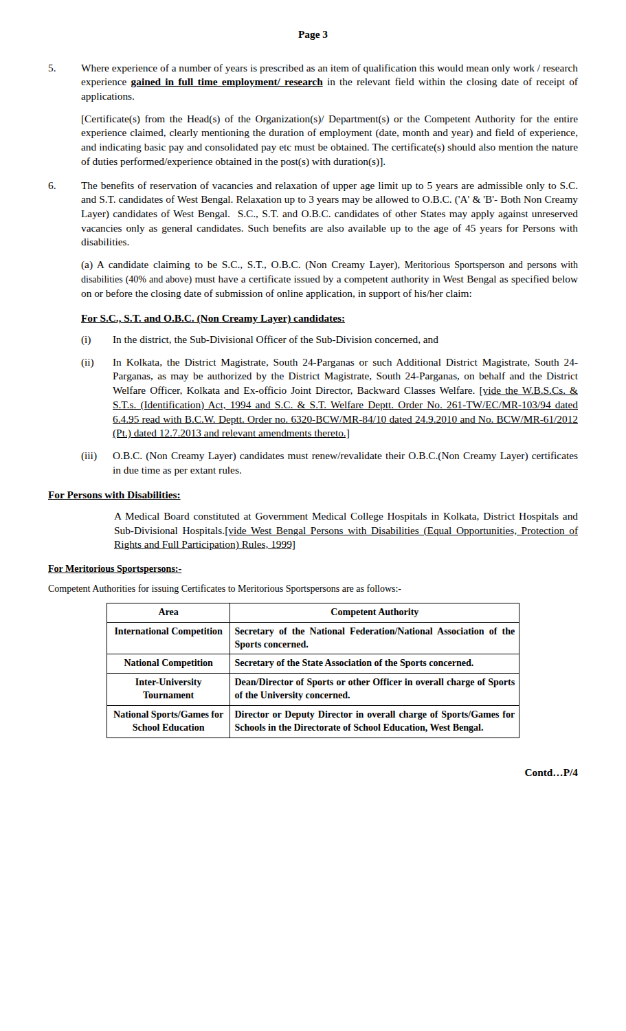Page 3
5.
Where experience of a number of years is prescribed as an item of qualification this would mean only work / research experience gained in full time employment/ research in the relevant field within the closing date of receipt of applications.
[Certificate(s) from the Head(s) of the Organization(s)/ Department(s) or the Competent Authority for the entire experience claimed, clearly mentioning the duration of employment (date, month and year) and field of experience, and indicating basic pay and consolidated pay etc must be obtained. The certificate(s) should also mention the nature of duties performed/experience obtained in the post(s) with duration(s)].
6.
The benefits of reservation of vacancies and relaxation of upper age limit up to 5 years are admissible only to S.C. and S.T. candidates of West Bengal. Relaxation up to 3 years may be allowed to O.B.C. ('A' & 'B'- Both Non Creamy Layer) candidates of West Bengal. S.C., S.T. and O.B.C. candidates of other States may apply against unreserved vacancies only as general candidates. Such benefits are also available up to the age of 45 years for Persons with disabilities.
(a) A candidate claiming to be S.C., S.T., O.B.C. (Non Creamy Layer), Meritorious Sportsperson and persons with disabilities (40% and above) must have a certificate issued by a competent authority in West Bengal as specified below on or before the closing date of submission of online application, in support of his/her claim:
For S.C., S.T. and O.B.C. (Non Creamy Layer) candidates:
(i) In the district, the Sub-Divisional Officer of the Sub-Division concerned, and
(ii) In Kolkata, the District Magistrate, South 24-Parganas or such Additional District Magistrate, South 24-Parganas, as may be authorized by the District Magistrate, South 24-Parganas, on behalf and the District Welfare Officer, Kolkata and Ex-officio Joint Director, Backward Classes Welfare. [vide the W.B.S.Cs. & S.T.s. (Identification) Act, 1994 and S.C. & S.T. Welfare Deptt. Order No. 261-TW/EC/MR-103/94 dated 6.4.95 read with B.C.W. Deptt. Order no. 6320-BCW/MR-84/10 dated 24.9.2010 and No. BCW/MR-61/2012 (Pt.) dated 12.7.2013 and relevant amendments thereto.]
(iii) O.B.C. (Non Creamy Layer) candidates must renew/revalidate their O.B.C.(Non Creamy Layer) certificates in due time as per extant rules.
For Persons with Disabilities:
A Medical Board constituted at Government Medical College Hospitals in Kolkata, District Hospitals and Sub-Divisional Hospitals.[vide West Bengal Persons with Disabilities (Equal Opportunities, Protection of Rights and Full Participation) Rules, 1999]
For Meritorious Sportspersons:-
Competent Authorities for issuing Certificates to Meritorious Sportspersons are as follows:-
| Area | Competent Authority |
| --- | --- |
| International Competition | Secretary of the National Federation/National Association of the Sports concerned. |
| National Competition | Secretary of the State Association of the Sports concerned. |
| Inter-University Tournament | Dean/Director of Sports or other Officer in overall charge of Sports of the University concerned. |
| National Sports/Games for School Education | Director or Deputy Director in overall charge of Sports/Games for Schools in the Directorate of School Education, West Bengal. |
Contd…P/4